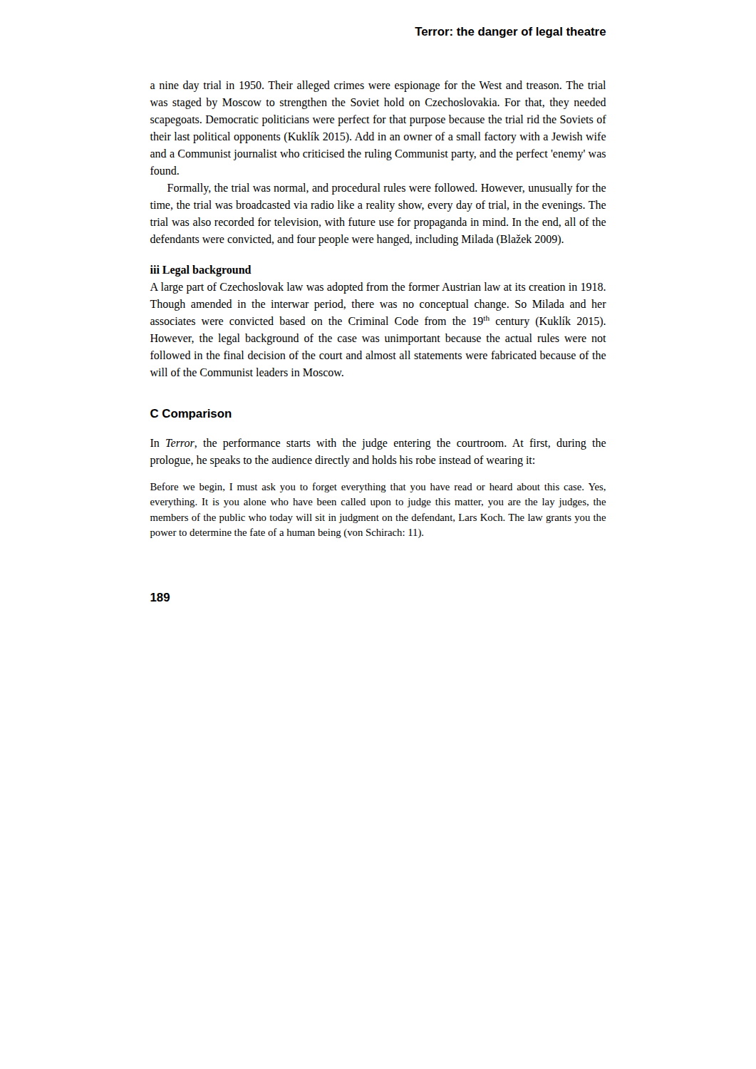Terror: the danger of legal theatre
a nine day trial in 1950. Their alleged crimes were espionage for the West and treason. The trial was staged by Moscow to strengthen the Soviet hold on Czechoslovakia. For that, they needed scapegoats. Democratic politicians were perfect for that purpose because the trial rid the Soviets of their last political opponents (Kuklík 2015). Add in an owner of a small factory with a Jewish wife and a Communist journalist who criticised the ruling Communist party, and the perfect 'enemy' was found.
Formally, the trial was normal, and procedural rules were followed. However, unusually for the time, the trial was broadcasted via radio like a reality show, every day of trial, in the evenings. The trial was also recorded for television, with future use for propaganda in mind. In the end, all of the defendants were convicted, and four people were hanged, including Milada (Blažek 2009).
iii Legal background
A large part of Czechoslovak law was adopted from the former Austrian law at its creation in 1918. Though amended in the interwar period, there was no conceptual change. So Milada and her associates were convicted based on the Criminal Code from the 19th century (Kuklík 2015). However, the legal background of the case was unimportant because the actual rules were not followed in the final decision of the court and almost all statements were fabricated because of the will of the Communist leaders in Moscow.
C Comparison
In Terror, the performance starts with the judge entering the courtroom. At first, during the prologue, he speaks to the audience directly and holds his robe instead of wearing it:
Before we begin, I must ask you to forget everything that you have read or heard about this case. Yes, everything. It is you alone who have been called upon to judge this matter, you are the lay judges, the members of the public who today will sit in judgment on the defendant, Lars Koch. The law grants you the power to determine the fate of a human being (von Schirach: 11).
189